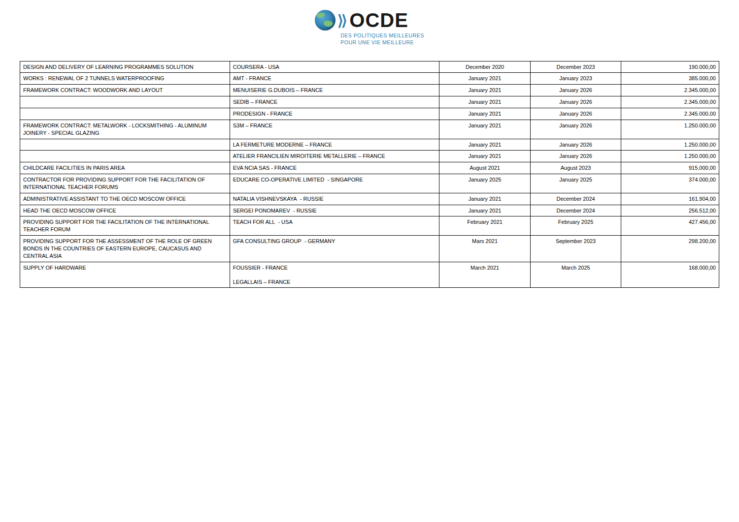⟩⟩ OCDE
DES POLITIQUES MEILLEURES
POUR UNE VIE MEILLEURE
| DESIGN AND DELIVERY OF LEARNING PROGRAMMES SOLUTION | COURSERA - USA | December 2020 | December 2023 | 190.000,00 |
| WORKS : RENEWAL OF 2 TUNNELS WATERPROOFING | AMT - FRANCE | January 2021 | January 2023 | 385.000,00 |
| FRAMEWORK CONTRACT: WOODWORK AND LAYOUT | MENUISERIE G.DUBOIS – FRANCE | January 2021 | January 2026 | 2.345.000,00 |
| | SEDIB – FRANCE | January 2021 | January 2026 | 2.345.000,00 |
| | PRODESIGN - FRANCE | January 2021 | January 2026 | 2.345.000,00 |
| FRAMEWORK CONTRACT: METALWORK - LOCKSMITHING - ALUMINUM JOINERY - SPECIAL GLAZING | S3M – FRANCE | January 2021 | January 2026 | 1.250.000,00 |
| | LA FERMETURE MODERNE – FRANCE | January 2021 | January 2026 | 1.250.000,00 |
| | ATELIER FRANCILIEN MIROITERIE METALLERIE – FRANCE | January 2021 | January 2026 | 1.250.000,00 |
| CHILDCARE FACILITIES IN PARIS AREA | EVA NCIA SAS - FRANCE | August 2021 | August 2023 | 915.000,00 |
| CONTRACTOR FOR PROVIDING SUPPORT FOR THE FACILITATION OF INTERNATIONAL TEACHER FORUMS | EDUCARE CO-OPERATIVE LIMITED - SINGAPORE | January 2025 | January 2025 | 374.000,00 |
| ADMINISTRATIVE ASSISTANT TO THE OECD MOSCOW OFFICE | NATALIA VISHNEVSKAYA - RUSSIE | January 2021 | December 2024 | 161.904,00 |
| HEAD THE OECD MOSCOW OFFICE | SERGEI PONOMAREV - RUSSIE | January 2021 | December 2024 | 256.512,00 |
| PROVIDING SUPPORT FOR THE FACILITATION OF THE INTERNATIONAL TEACHER FORUM | TEACH FOR ALL - USA | February 2021 | February 2025 | 427.456,00 |
| PROVIDING SUPPORT FOR THE ASSESSMENT OF THE ROLE OF GREEN BONDS IN THE COUNTRIES OF EASTERN EUROPE, CAUCASUS AND CENTRAL ASIA | GFA CONSULTING GROUP - GERMANY | Mars 2021 | September 2023 | 298.200,00 |
| SUPPLY OF HARDWARE | FOUSSIER - FRANCE LEGALLAIS – FRANCE | March 2021 | March 2025 | 168.000,00 |